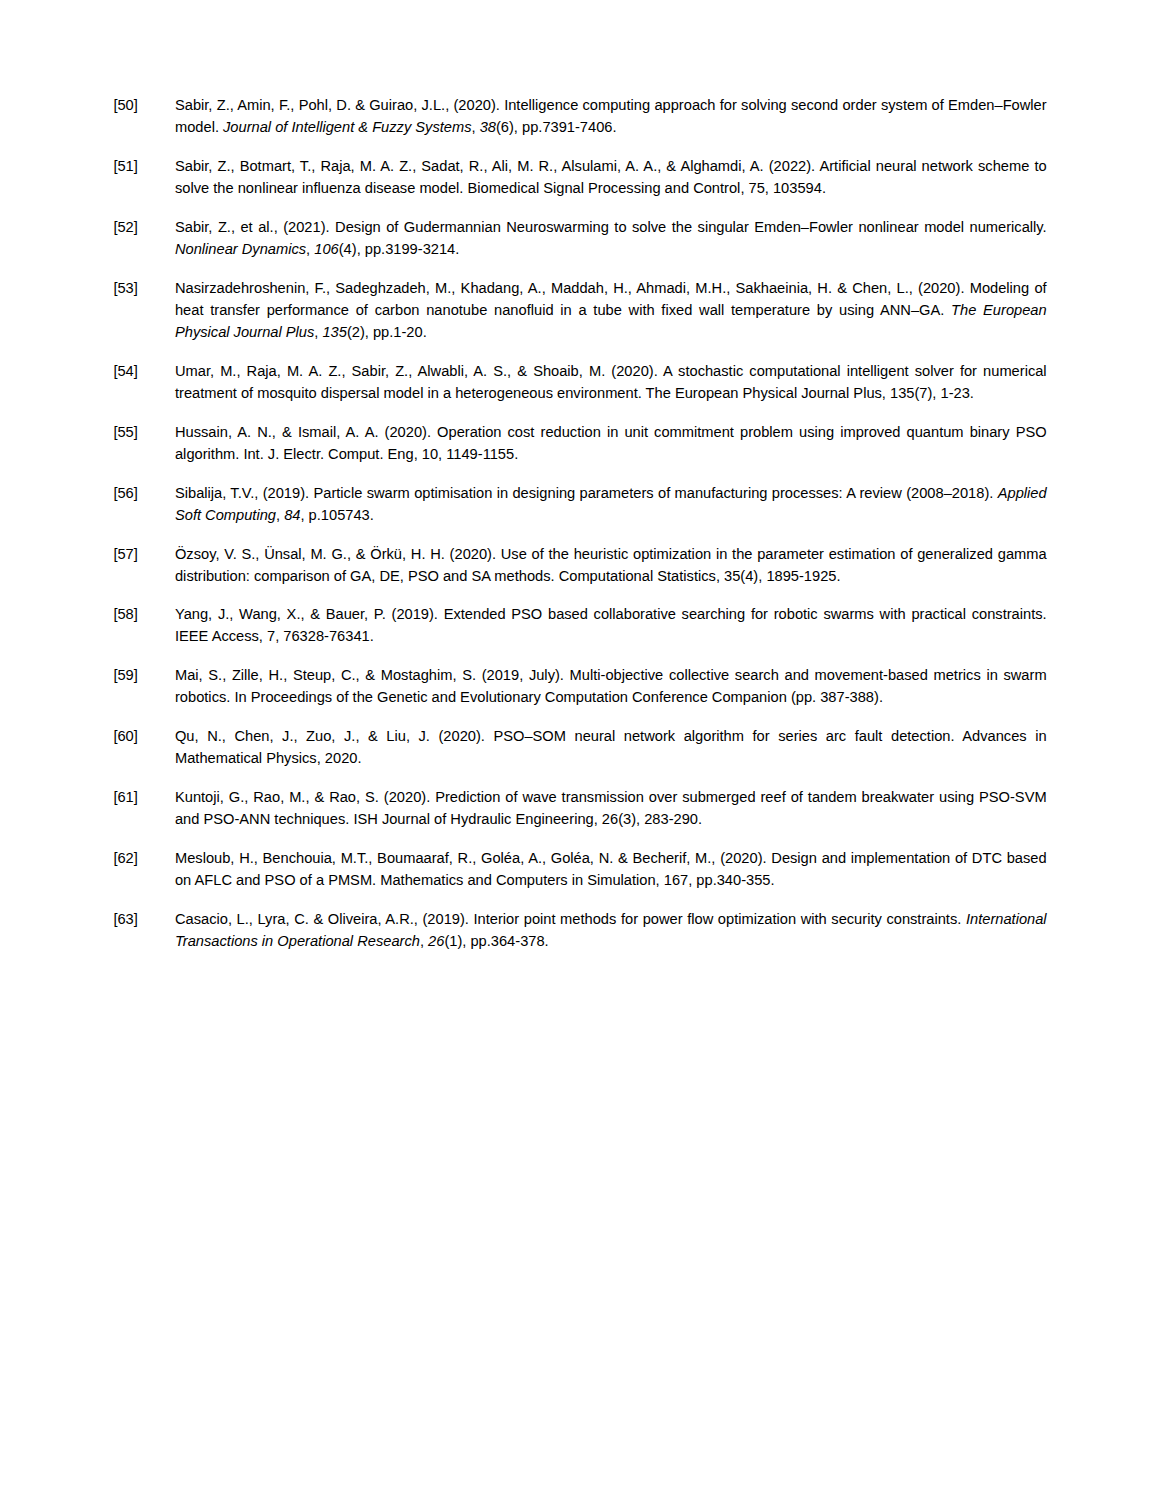[50] Sabir, Z., Amin, F., Pohl, D. & Guirao, J.L., (2020). Intelligence computing approach for solving second order system of Emden–Fowler model. Journal of Intelligent & Fuzzy Systems, 38(6), pp.7391-7406.
[51] Sabir, Z., Botmart, T., Raja, M. A. Z., Sadat, R., Ali, M. R., Alsulami, A. A., & Alghamdi, A. (2022). Artificial neural network scheme to solve the nonlinear influenza disease model. Biomedical Signal Processing and Control, 75, 103594.
[52] Sabir, Z., et al., (2021). Design of Gudermannian Neuroswarming to solve the singular Emden–Fowler nonlinear model numerically. Nonlinear Dynamics, 106(4), pp.3199-3214.
[53] Nasirzadehroshenin, F., Sadeghzadeh, M., Khadang, A., Maddah, H., Ahmadi, M.H., Sakhaeinia, H. & Chen, L., (2020). Modeling of heat transfer performance of carbon nanotube nanofluid in a tube with fixed wall temperature by using ANN–GA. The European Physical Journal Plus, 135(2), pp.1-20.
[54] Umar, M., Raja, M. A. Z., Sabir, Z., Alwabli, A. S., & Shoaib, M. (2020). A stochastic computational intelligent solver for numerical treatment of mosquito dispersal model in a heterogeneous environment. The European Physical Journal Plus, 135(7), 1-23.
[55] Hussain, A. N., & Ismail, A. A. (2020). Operation cost reduction in unit commitment problem using improved quantum binary PSO algorithm. Int. J. Electr. Comput. Eng, 10, 1149-1155.
[56] Sibalija, T.V., (2019). Particle swarm optimisation in designing parameters of manufacturing processes: A review (2008–2018). Applied Soft Computing, 84, p.105743.
[57] Özsoy, V. S., Ünsal, M. G., & Örkü, H. H. (2020). Use of the heuristic optimization in the parameter estimation of generalized gamma distribution: comparison of GA, DE, PSO and SA methods. Computational Statistics, 35(4), 1895-1925.
[58] Yang, J., Wang, X., & Bauer, P. (2019). Extended PSO based collaborative searching for robotic swarms with practical constraints. IEEE Access, 7, 76328-76341.
[59] Mai, S., Zille, H., Steup, C., & Mostaghim, S. (2019, July). Multi-objective collective search and movement-based metrics in swarm robotics. In Proceedings of the Genetic and Evolutionary Computation Conference Companion (pp. 387-388).
[60] Qu, N., Chen, J., Zuo, J., & Liu, J. (2020). PSO–SOM neural network algorithm for series arc fault detection. Advances in Mathematical Physics, 2020.
[61] Kuntoji, G., Rao, M., & Rao, S. (2020). Prediction of wave transmission over submerged reef of tandem breakwater using PSO-SVM and PSO-ANN techniques. ISH Journal of Hydraulic Engineering, 26(3), 283-290.
[62] Mesloub, H., Benchouia, M.T., Boumaaraf, R., Goléa, A., Goléa, N. & Becherif, M., (2020). Design and implementation of DTC based on AFLC and PSO of a PMSM. Mathematics and Computers in Simulation, 167, pp.340-355.
[63] Casacio, L., Lyra, C. & Oliveira, A.R., (2019). Interior point methods for power flow optimization with security constraints. International Transactions in Operational Research, 26(1), pp.364-378.